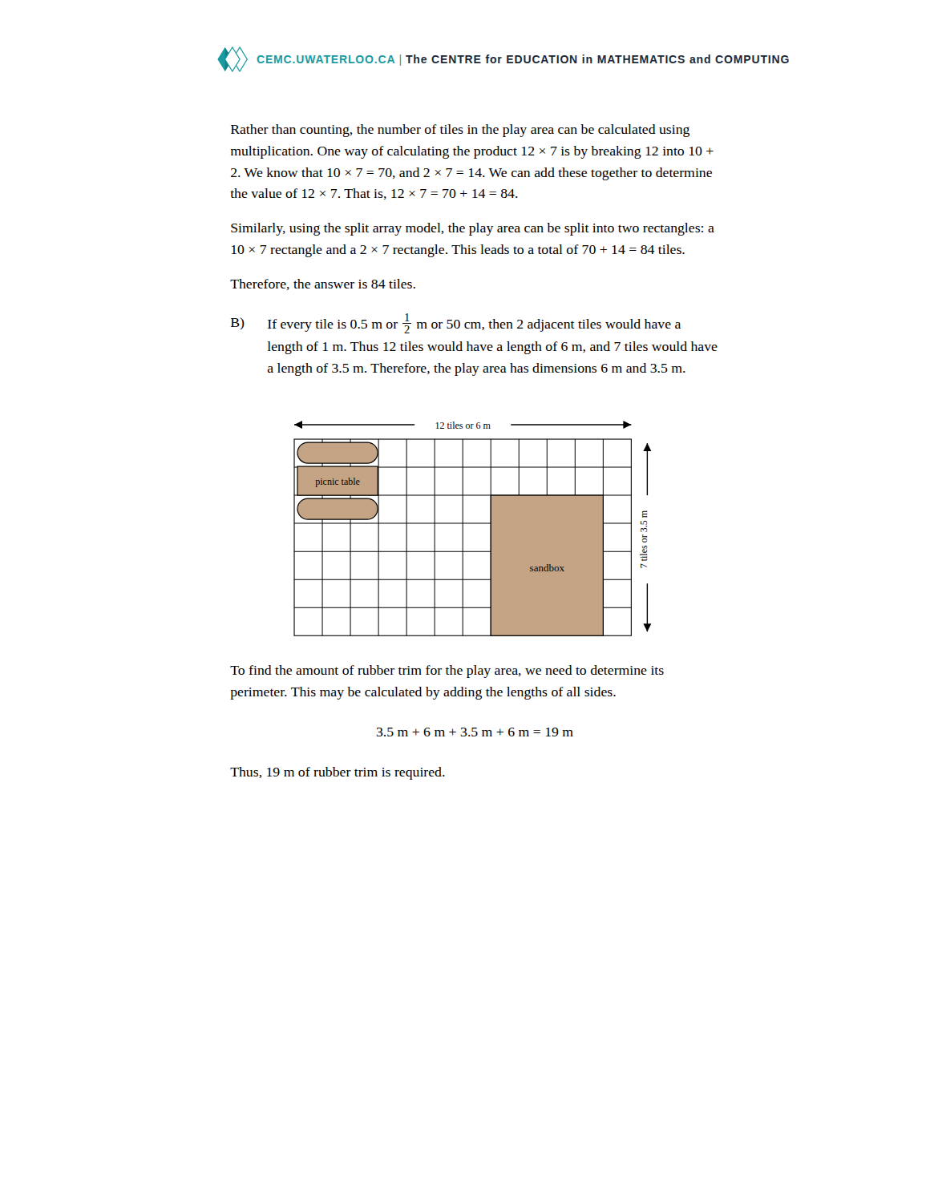CEMC.UWATERLOO.CA|The CENTRE for EDUCATION in MATHEMATICS and COMPUTING
Rather than counting, the number of tiles in the play area can be calculated using multiplication. One way of calculating the product 12 × 7 is by breaking 12 into 10 + 2. We know that 10 × 7 = 70, and 2 × 7 = 14. We can add these together to determine the value of 12 × 7. That is, 12 × 7 = 70 + 14 = 84.
Similarly, using the split array model, the play area can be split into two rectangles: a 10 × 7 rectangle and a 2 × 7 rectangle. This leads to a total of 70 + 14 = 84 tiles.
Therefore, the answer is 84 tiles.
B)
If every tile is 0.5 m or 12 m or 50 cm, then 2 adjacent tiles would have a length of 1 m. Thus 12 tiles would have a length of 6 m, and 7 tiles would have a length of 3.5 m. Therefore, the play area has dimensions 6 m and 3.5 m.
12 tiles or 6 m sandbox picnic table 7 tiles or 3.5 m
To find the amount of rubber trim for the play area, we need to determine its perimeter. This may be calculated by adding the lengths of all sides.
3.5 m + 6 m + 3.5 m + 6 m = 19 m
Thus, 19 m of rubber trim is required.